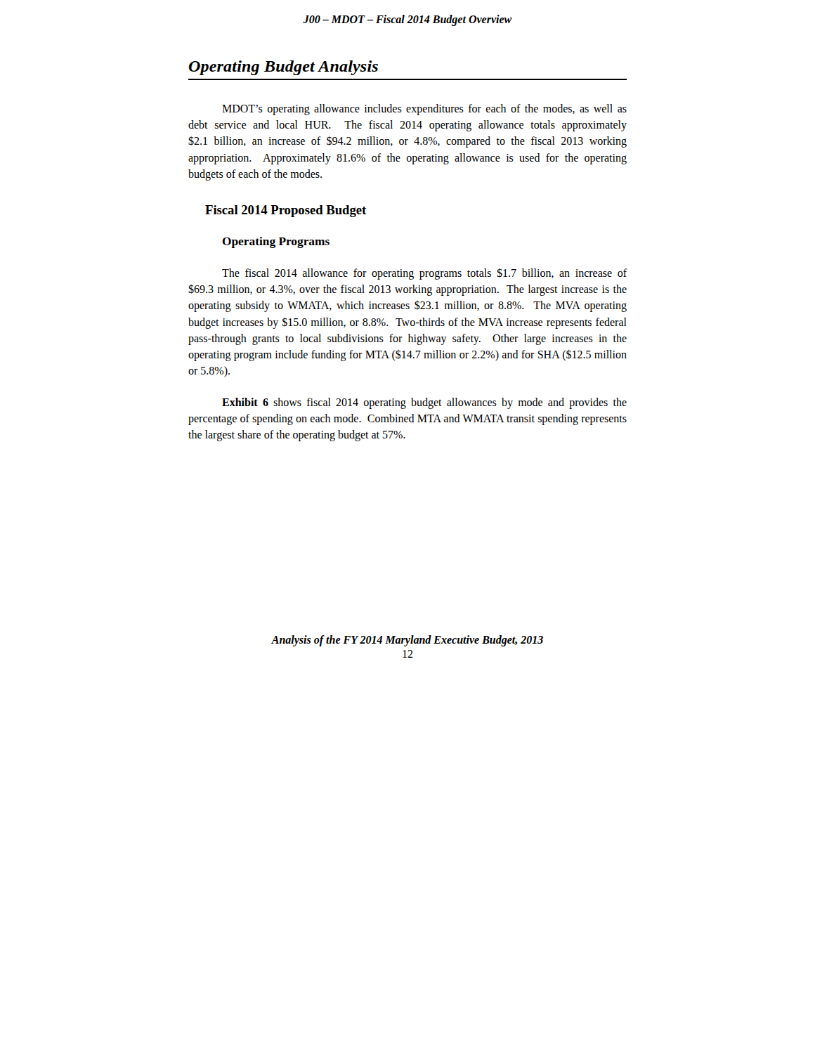J00 – MDOT – Fiscal 2014 Budget Overview
Operating Budget Analysis
MDOT’s operating allowance includes expenditures for each of the modes, as well as debt service and local HUR. The fiscal 2014 operating allowance totals approximately $2.1 billion, an increase of $94.2 million, or 4.8%, compared to the fiscal 2013 working appropriation. Approximately 81.6% of the operating allowance is used for the operating budgets of each of the modes.
Fiscal 2014 Proposed Budget
Operating Programs
The fiscal 2014 allowance for operating programs totals $1.7 billion, an increase of $69.3 million, or 4.3%, over the fiscal 2013 working appropriation. The largest increase is the operating subsidy to WMATA, which increases $23.1 million, or 8.8%. The MVA operating budget increases by $15.0 million, or 8.8%. Two-thirds of the MVA increase represents federal pass-through grants to local subdivisions for highway safety. Other large increases in the operating program include funding for MTA ($14.7 million or 2.2%) and for SHA ($12.5 million or 5.8%).
Exhibit 6 shows fiscal 2014 operating budget allowances by mode and provides the percentage of spending on each mode. Combined MTA and WMATA transit spending represents the largest share of the operating budget at 57%.
Analysis of the FY 2014 Maryland Executive Budget, 2013
12